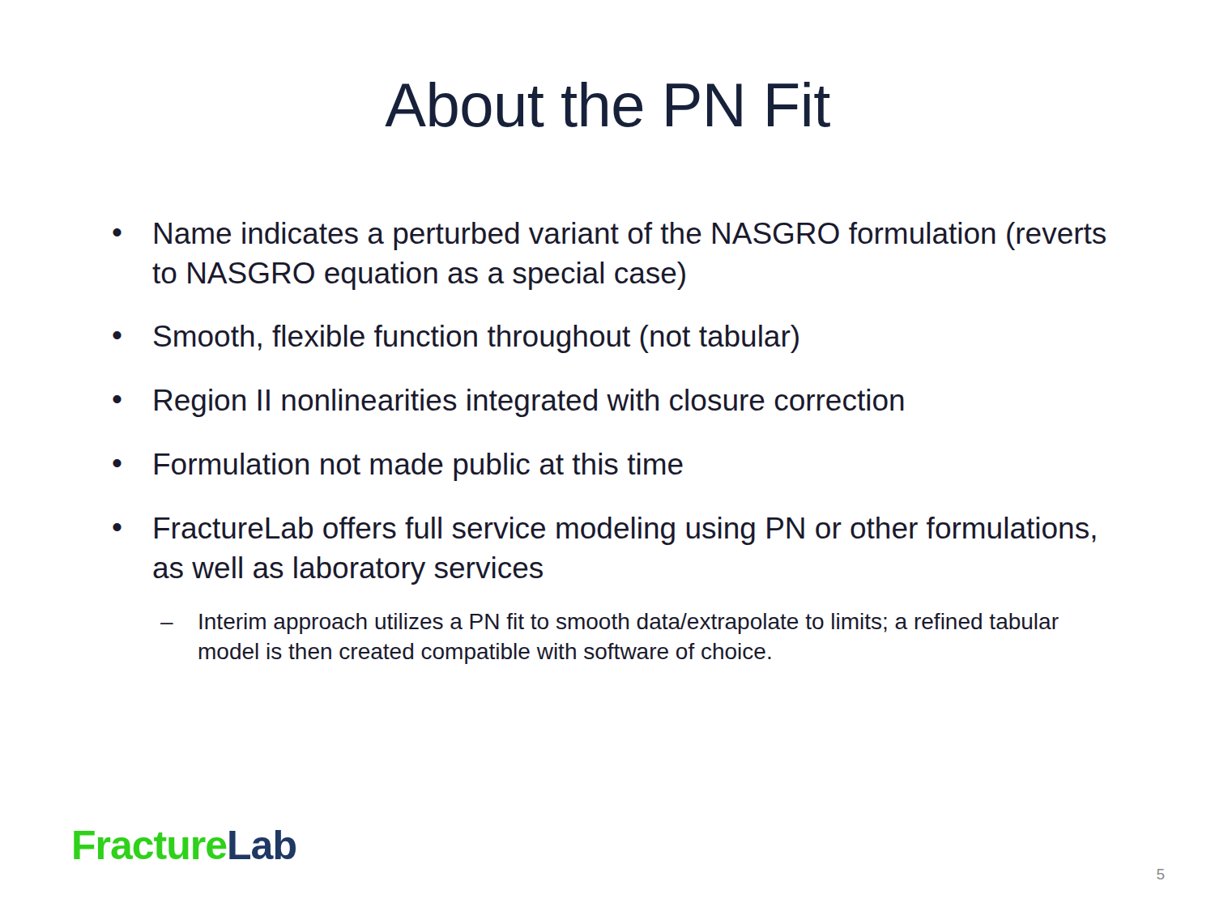About the PN Fit
Name indicates a perturbed variant of the NASGRO formulation (reverts to NASGRO equation as a special case)
Smooth, flexible function throughout (not tabular)
Region II nonlinearities integrated with closure correction
Formulation not made public at this time
FractureLab offers full service modeling using PN or other formulations, as well as laboratory services
Interim approach utilizes a PN fit to smooth data/extrapolate to limits; a refined tabular model is then created compatible with software of choice.
Fracture Lab
5